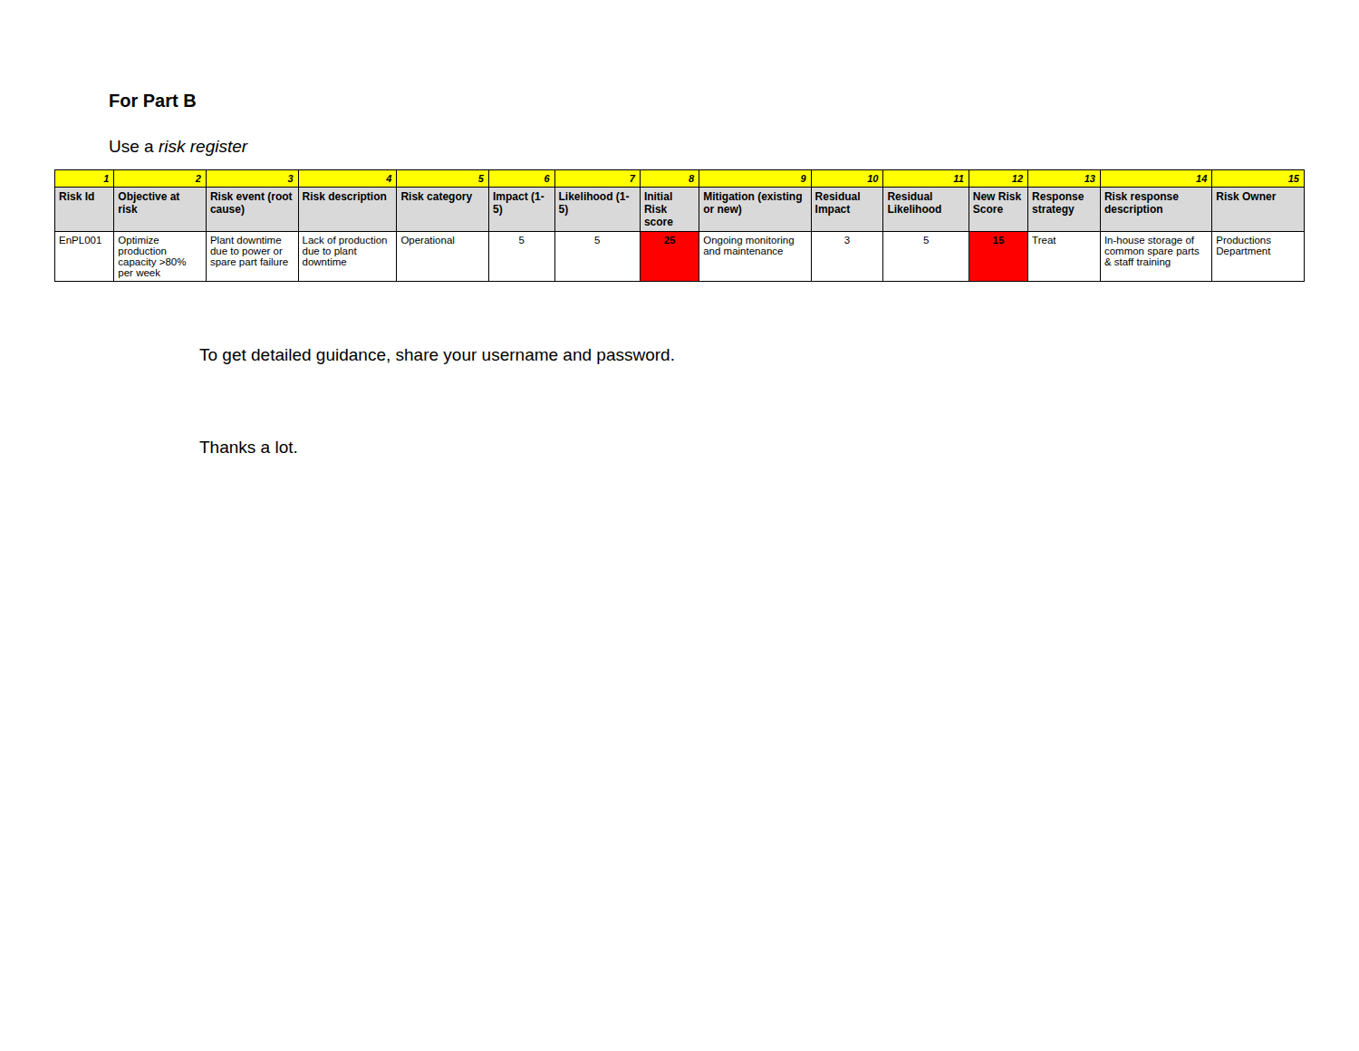For Part B
Use a risk register
| 1 | 2 | 3 | 4 | 5 | 6 | 7 | 8 | 9 | 10 | 11 | 12 | 13 | 14 | 15 |
| Risk Id | Objective at risk | Risk event (root cause) | Risk description | Risk category | Impact (1-5) | Likelihood (1-5) | Initial Risk score | Mitigation (existing or new) | Residual Impact | Residual Likelihood | New Risk Score | Response strategy | Risk response description | Risk Owner |
| EnPL001 | Optimize production capacity >80% per week | Plant downtime due to power or spare part failure | Lack of production due to plant downtime | Operational | 5 | 5 | 25 | Ongoing monitoring and maintenance | 3 | 5 | 15 | Treat | In-house storage of common spare parts & staff training | Productions Department |
To get detailed guidance, share your username and password.
Thanks a lot.